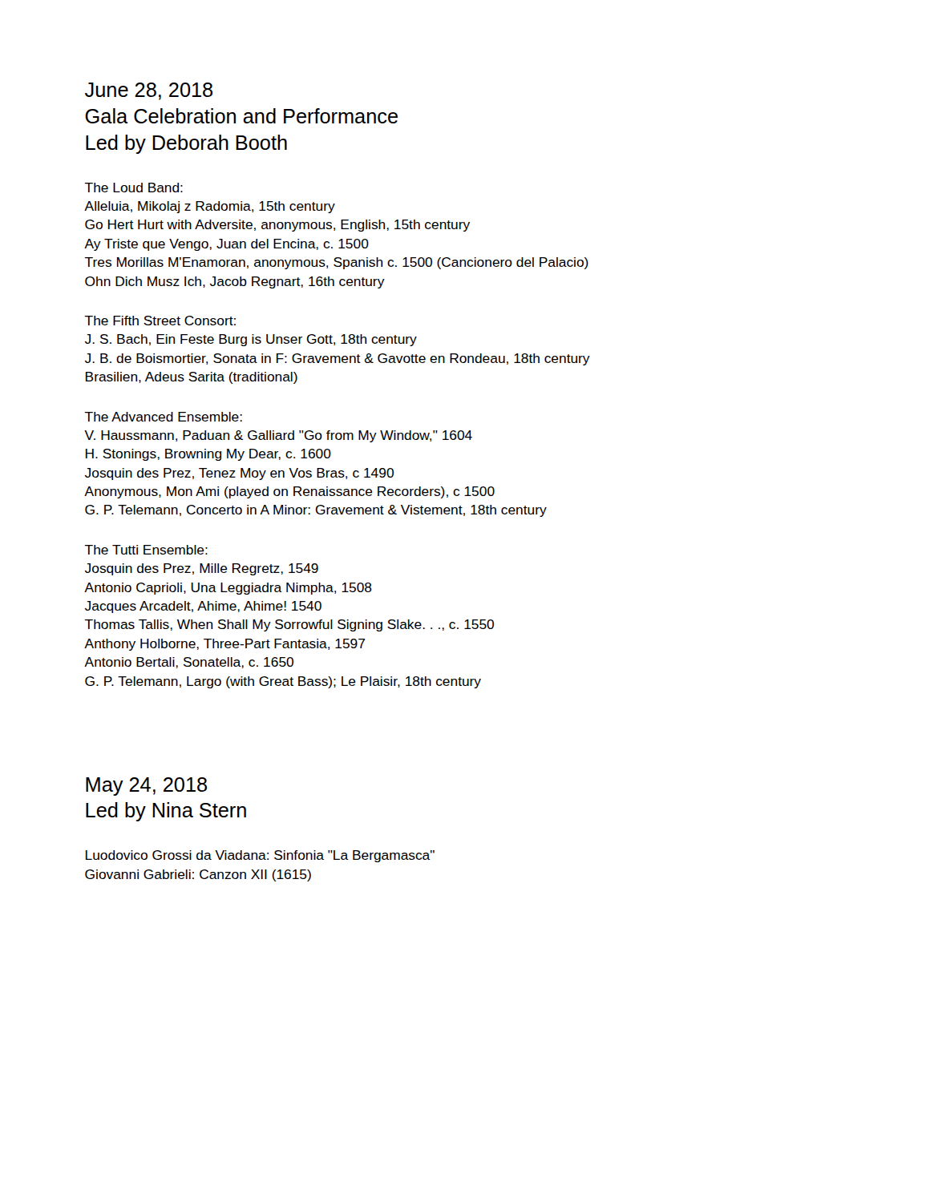June 28, 2018 Gala Celebration and Performance Led by Deborah Booth
The Loud Band:
Alleluia, Mikolaj z Radomia, 15th century
Go Hert Hurt with Adversite, anonymous, English, 15th century
Ay Triste que Vengo, Juan del Encina, c. 1500
Tres Morillas M'Enamoran, anonymous, Spanish c. 1500 (Cancionero del Palacio)
Ohn Dich Musz Ich, Jacob Regnart, 16th century
The Fifth Street Consort:
J. S. Bach, Ein Feste Burg is Unser Gott, 18th century
J. B. de Boismortier, Sonata in F: Gravement & Gavotte en Rondeau, 18th century
Brasilien, Adeus Sarita (traditional)
The Advanced Ensemble:
V. Haussmann, Paduan & Galliard "Go from My Window," 1604
H. Stonings, Browning My Dear, c. 1600
Josquin des Prez, Tenez Moy en Vos Bras, c 1490
Anonymous, Mon Ami (played on Renaissance Recorders), c 1500
G. P. Telemann, Concerto in A Minor: Gravement & Vistement, 18th century
The Tutti Ensemble:
Josquin des Prez, Mille Regretz, 1549
Antonio Caprioli, Una Leggiadra Nimpha, 1508
Jacques Arcadelt, Ahime, Ahime! 1540
Thomas Tallis, When Shall My Sorrowful Signing Slake. . ., c. 1550
Anthony Holborne, Three-Part Fantasia, 1597
Antonio Bertali, Sonatella, c. 1650
G. P. Telemann, Largo (with Great Bass); Le Plaisir, 18th century
May 24, 2018 Led by Nina Stern
Luodovico Grossi da Viadana: Sinfonia "La Bergamasca"
Giovanni Gabrieli: Canzon XII (1615)